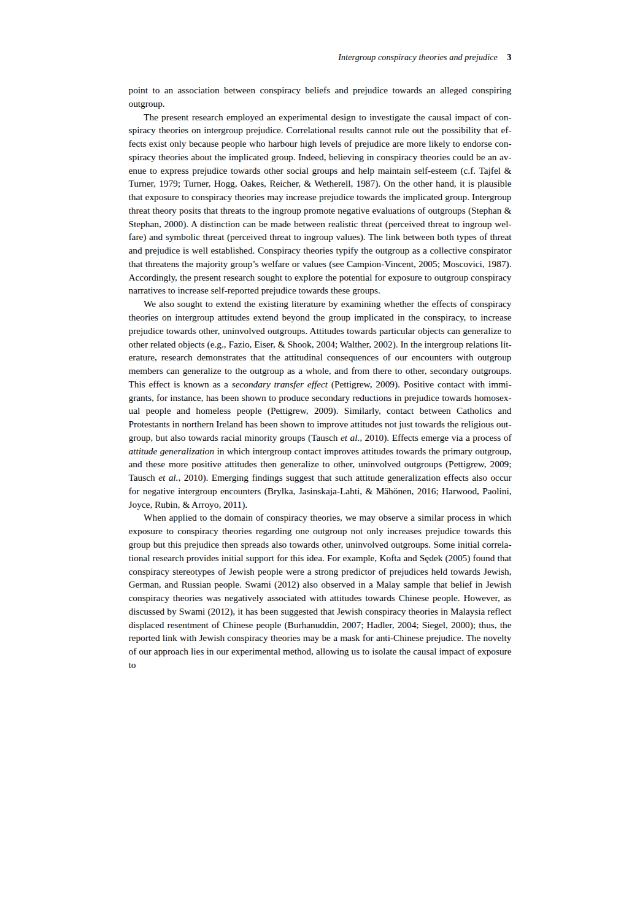Intergroup conspiracy theories and prejudice 3
point to an association between conspiracy beliefs and prejudice towards an alleged conspiring outgroup.
The present research employed an experimental design to investigate the causal impact of conspiracy theories on intergroup prejudice. Correlational results cannot rule out the possibility that effects exist only because people who harbour high levels of prejudice are more likely to endorse conspiracy theories about the implicated group. Indeed, believing in conspiracy theories could be an avenue to express prejudice towards other social groups and help maintain self-esteem (c.f. Tajfel & Turner, 1979; Turner, Hogg, Oakes, Reicher, & Wetherell, 1987). On the other hand, it is plausible that exposure to conspiracy theories may increase prejudice towards the implicated group. Intergroup threat theory posits that threats to the ingroup promote negative evaluations of outgroups (Stephan & Stephan, 2000). A distinction can be made between realistic threat (perceived threat to ingroup welfare) and symbolic threat (perceived threat to ingroup values). The link between both types of threat and prejudice is well established. Conspiracy theories typify the outgroup as a collective conspirator that threatens the majority group’s welfare or values (see Campion-Vincent, 2005; Moscovici, 1987). Accordingly, the present research sought to explore the potential for exposure to outgroup conspiracy narratives to increase self-reported prejudice towards these groups.
We also sought to extend the existing literature by examining whether the effects of conspiracy theories on intergroup attitudes extend beyond the group implicated in the conspiracy, to increase prejudice towards other, uninvolved outgroups. Attitudes towards particular objects can generalize to other related objects (e.g., Fazio, Eiser, & Shook, 2004; Walther, 2002). In the intergroup relations literature, research demonstrates that the attitudinal consequences of our encounters with outgroup members can generalize to the outgroup as a whole, and from there to other, secondary outgroups. This effect is known as a secondary transfer effect (Pettigrew, 2009). Positive contact with immigrants, for instance, has been shown to produce secondary reductions in prejudice towards homosexual people and homeless people (Pettigrew, 2009). Similarly, contact between Catholics and Protestants in northern Ireland has been shown to improve attitudes not just towards the religious outgroup, but also towards racial minority groups (Tausch et al., 2010). Effects emerge via a process of attitude generalization in which intergroup contact improves attitudes towards the primary outgroup, and these more positive attitudes then generalize to other, uninvolved outgroups (Pettigrew, 2009; Tausch et al., 2010). Emerging findings suggest that such attitude generalization effects also occur for negative intergroup encounters (Brylka, Jasinskaja-Lahti, & Mähönen, 2016; Harwood, Paolini, Joyce, Rubin, & Arroyo, 2011).
When applied to the domain of conspiracy theories, we may observe a similar process in which exposure to conspiracy theories regarding one outgroup not only increases prejudice towards this group but this prejudice then spreads also towards other, uninvolved outgroups. Some initial correlational research provides initial support for this idea. For example, Kofta and Sędek (2005) found that conspiracy stereotypes of Jewish people were a strong predictor of prejudices held towards Jewish, German, and Russian people. Swami (2012) also observed in a Malay sample that belief in Jewish conspiracy theories was negatively associated with attitudes towards Chinese people. However, as discussed by Swami (2012), it has been suggested that Jewish conspiracy theories in Malaysia reflect displaced resentment of Chinese people (Burhanuddin, 2007; Hadler, 2004; Siegel, 2000); thus, the reported link with Jewish conspiracy theories may be a mask for anti-Chinese prejudice. The novelty of our approach lies in our experimental method, allowing us to isolate the causal impact of exposure to